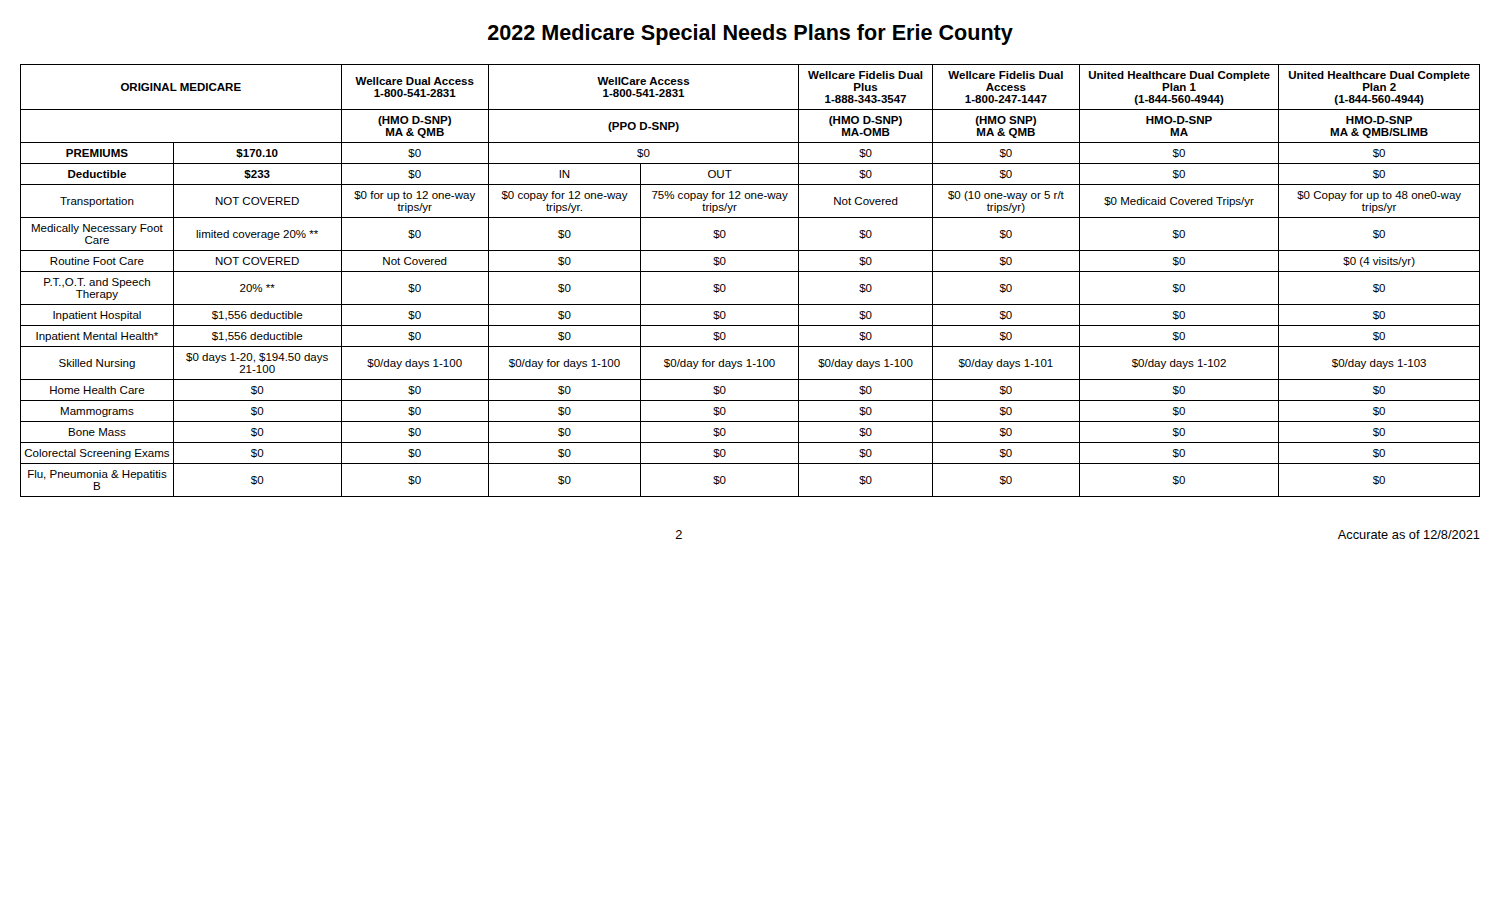2022 Medicare Special Needs Plans for Erie County
| ORIGINAL MEDICARE | Wellcare Dual Access 1-800-541-2831 | WellCare Access 1-800-541-2831 | Wellcare Fidelis Dual Plus 1-888-343-3547 | Wellcare Fidelis Dual Access 1-800-247-1447 | United Healthcare Dual Complete Plan 1 (1-844-560-4944) | United Healthcare Dual Complete Plan 2 (1-844-560-4944) |
| --- | --- | --- | --- | --- | --- | --- |
| | (HMO D-SNP) MA & QMB | (PPO D-SNP) | (HMO D-SNP) MA-OMB | (HMO SNP) MA & QMB | HMO-D-SNP MA | HMO-D-SNP MA & QMB/SLIMB |
| PREMIUMS | $170.10 | $0 | $0 | $0 | $0 | $0 | $0 |
| Deductible | $233 | $0 | IN | OUT | $0 | $0 | $0 | $0 |
| Transportation | NOT COVERED | $0 for up to 12 one-way trips/yr | $0 copay for 12 one-way trips/yr. | 75% copay for 12 one-way trips/yr | Not Covered | $0 (10 one-way or 5 r/t trips/yr) | $0 Medicaid Covered Trips/yr | $0 Copay for up to 48 one0-way trips/yr |
| Medically Necessary Foot Care | limited coverage 20% ** | $0 | $0 | $0 | $0 | $0 | $0 | $0 |
| Routine Foot Care | NOT COVERED | Not Covered | $0 | $0 | $0 | $0 | $0 | $0 (4 visits/yr) |
| P.T.,O.T. and Speech Therapy | 20% ** | $0 | $0 | $0 | $0 | $0 | $0 | $0 |
| Inpatient Hospital | $1,556 deductible | $0 | $0 | $0 | $0 | $0 | $0 | $0 |
| Inpatient Mental Health* | $1,556 deductible | $0 | $0 | $0 | $0 | $0 | $0 | $0 |
| Skilled Nursing | $0 days 1-20, $194.50 days 21-100 | $0/day days 1-100 | $0/day for days 1-100 | $0/day for days 1-100 | $0/day days 1-100 | $0/day days 1-101 | $0/day days 1-102 | $0/day days 1-103 |
| Home Health Care | $0 | $0 | $0 | $0 | $0 | $0 | $0 | $0 |
| Mammograms | $0 | $0 | $0 | $0 | $0 | $0 | $0 | $0 |
| Bone Mass | $0 | $0 | $0 | $0 | $0 | $0 | $0 | $0 |
| Colorectal Screening Exams | $0 | $0 | $0 | $0 | $0 | $0 | $0 | $0 |
| Flu, Pneumonia & Hepatitis B | $0 | $0 | $0 | $0 | $0 | $0 | $0 | $0 |
2
Accurate as of 12/8/2021